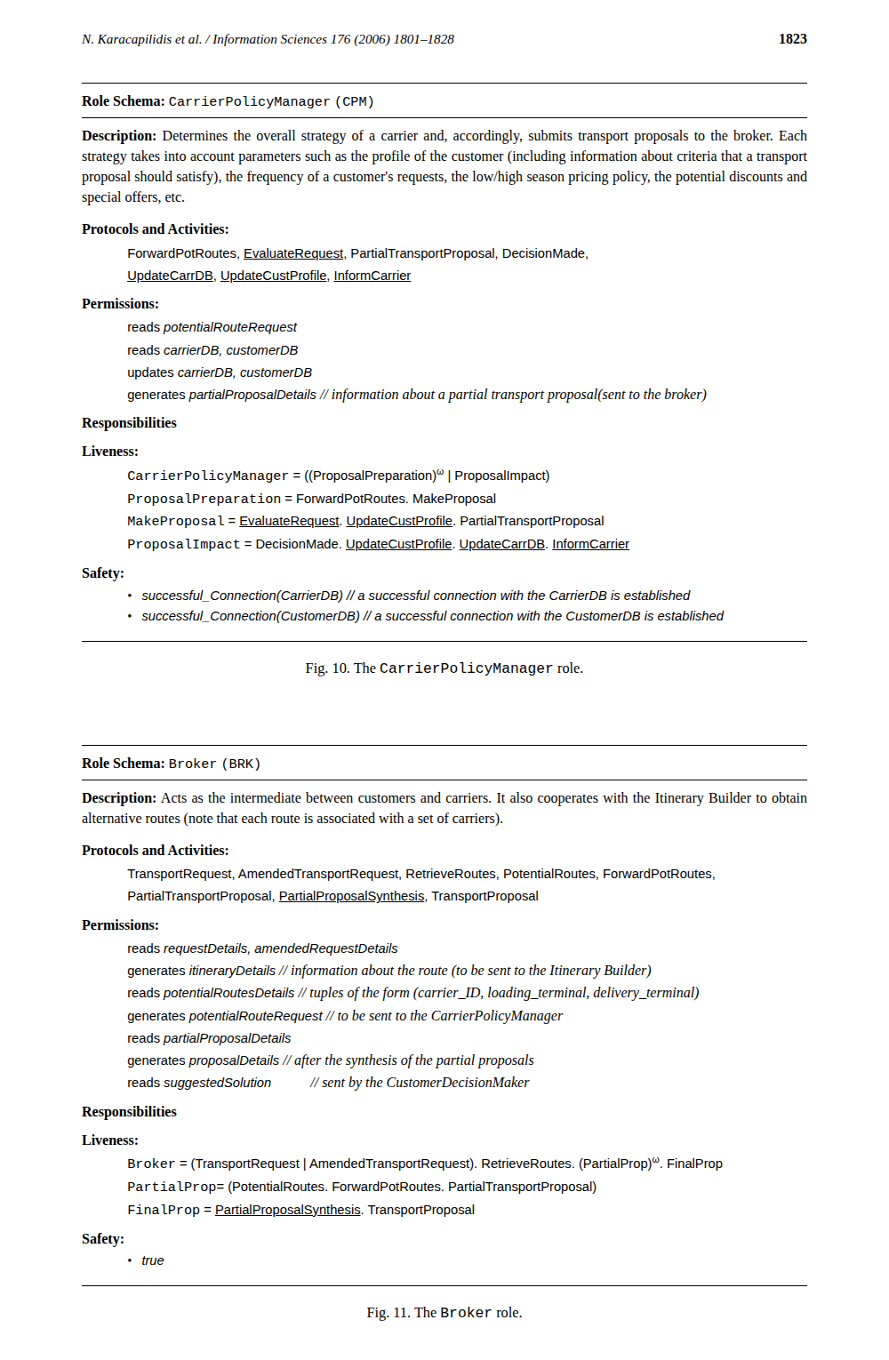N. Karacapilidis et al. / Information Sciences 176 (2006) 1801–1828 1823
Role Schema: CarrierPolicyManager (CPM)
Description: Determines the overall strategy of a carrier and, accordingly, submits transport proposals to the broker. Each strategy takes into account parameters such as the profile of the customer (including information about criteria that a transport proposal should satisfy), the frequency of a customer's requests, the low/high season pricing policy, the potential discounts and special offers, etc.
Protocols and Activities:
ForwardPotRoutes, EvaluateRequest, PartialTransportProposal, DecisionMade,
UpdateCarrDB, UpdateCustProfile, InformCarrier
Permissions:
reads potentialRouteRequest
reads carrierDB, customerDB
updates carrierDB, customerDB
generates partialProposalDetails // information about a partial transport proposal(sent to the broker)
Responsibilities
Liveness:
CarrierPolicyManager = ((ProposalPreparation)ω | ProposalImpact)
ProposalPreparation = ForwardPotRoutes. MakeProposal
MakeProposal = EvaluateRequest. UpdateCustProfile. PartialTransportProposal
ProposalImpact = DecisionMade. UpdateCustProfile. UpdateCarrDB. InformCarrier
Safety:
successful_Connection(CarrierDB) // a successful connection with the CarrierDB is established
successful_Connection(CustomerDB) // a successful connection with the CustomerDB is established
Fig. 10. The CarrierPolicyManager role.
Role Schema: Broker (BRK)
Description: Acts as the intermediate between customers and carriers. It also cooperates with the Itinerary Builder to obtain alternative routes (note that each route is associated with a set of carriers).
Protocols and Activities:
TransportRequest, AmendedTransportRequest, RetrieveRoutes, PotentialRoutes, ForwardPotRoutes,
PartialTransportProposal, PartialProposalSynthesis, TransportProposal
Permissions:
reads requestDetails, amendedRequestDetails
generates itineraryDetails // information about the route (to be sent to the Itinerary Builder)
reads potentialRoutesDetails // tuples of the form (carrier_ID, loading_terminal, delivery_terminal)
generates potentialRouteRequest // to be sent to the CarrierPolicyManager
reads partialProposalDetails
generates proposalDetails // after the synthesis of the partial proposals
reads suggestedSolution // sent by the CustomerDecisionMaker
Responsibilities
Liveness:
Broker = (TransportRequest | AmendedTransportRequest). RetrieveRoutes. (PartialProp)ω. FinalProp
PartialProp= (PotentialRoutes. ForwardPotRoutes. PartialTransportProposal)
FinalProp = PartialProposalSynthesis. TransportProposal
Safety:
true
Fig. 11. The Broker role.